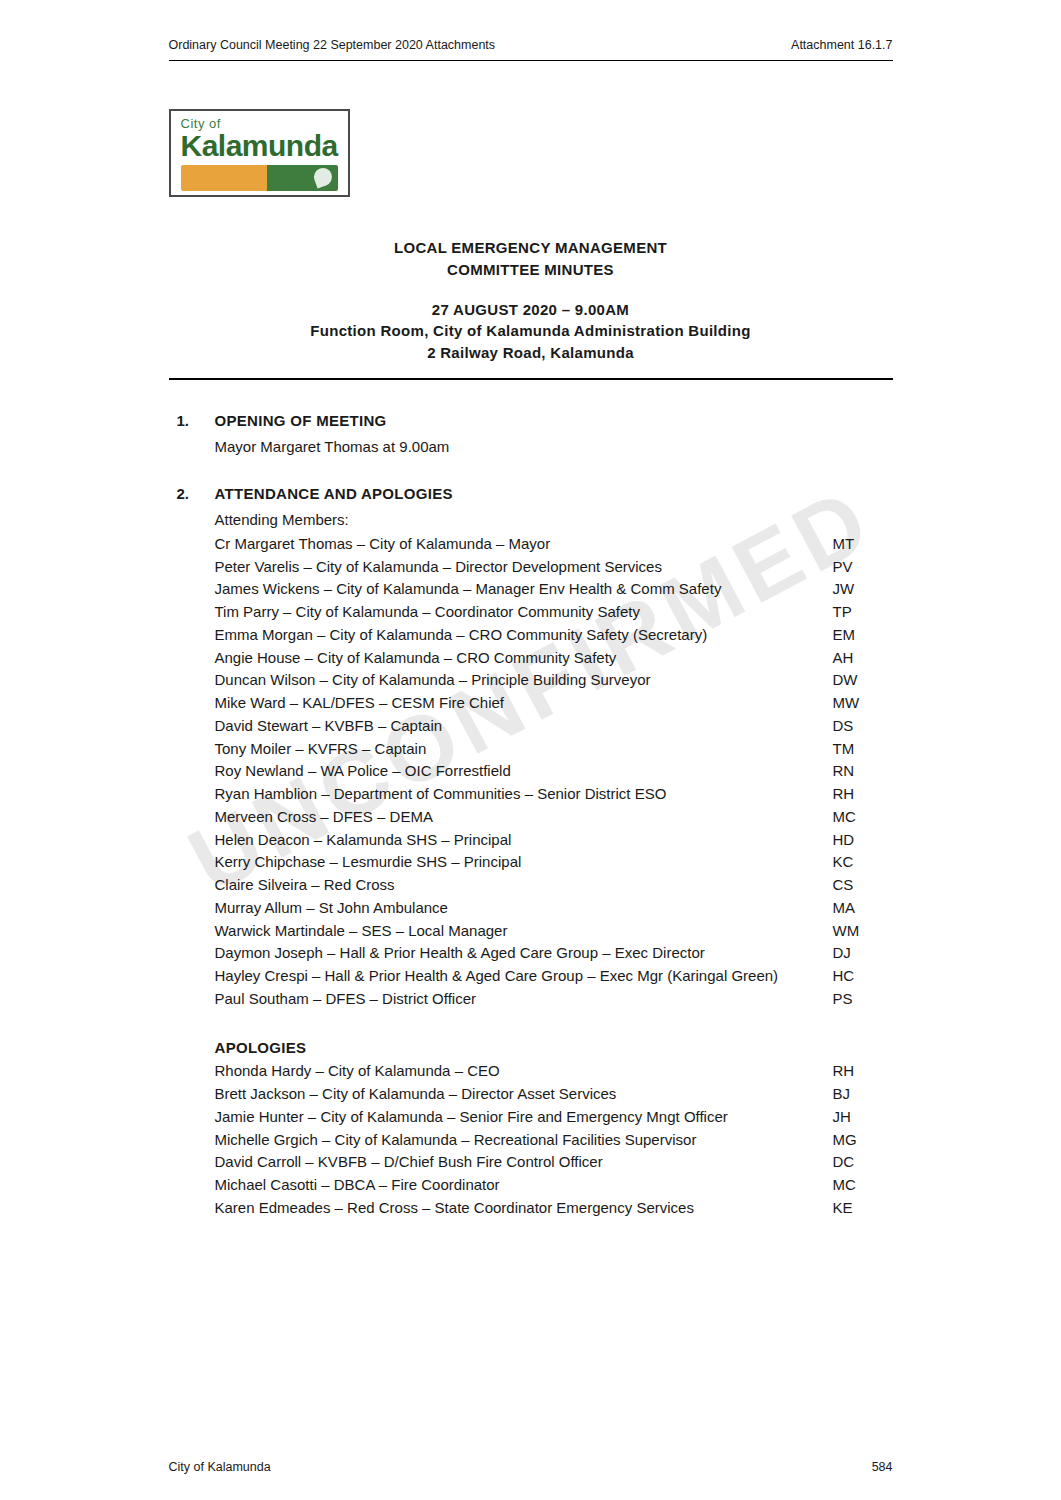Ordinary Council Meeting 22 September 2020 Attachments
Attachment 16.1.7
UNCONFIRMED
City of Kalamunda
LOCAL EMERGENCY MANAGEMENT COMMITTEE MINUTES
27 AUGUST 2020 – 9.00AM Function Room, City of Kalamunda Administration Building 2 Railway Road, Kalamunda
Opening of Meeting
Mayor Margaret Thomas at 9.00am
Attendance and Apologies
Attending Members:
| Cr Margaret Thomas – City of Kalamunda – Mayor | MT |
| Peter Varelis – City of Kalamunda – Director Development Services | PV |
| James Wickens – City of Kalamunda – Manager Env Health & Comm Safety | JW |
| Tim Parry – City of Kalamunda – Coordinator Community Safety | TP |
| Emma Morgan – City of Kalamunda – CRO Community Safety (Secretary) | EM |
| Angie House – City of Kalamunda – CRO Community Safety | AH |
| Duncan Wilson – City of Kalamunda – Principle Building Surveyor | DW |
| Mike Ward – KAL/DFES – CESM Fire Chief | MW |
| David Stewart – KVBFB – Captain | DS |
| Tony Moiler – KVFRS – Captain | TM |
| Roy Newland – WA Police – OIC Forrestfield | RN |
| Ryan Hamblion – Department of Communities – Senior District ESO | RH |
| Merveen Cross – DFES – DEMA | MC |
| Helen Deacon – Kalamunda SHS – Principal | HD |
| Kerry Chipchase – Lesmurdie SHS – Principal | KC |
| Claire Silveira – Red Cross | CS |
| Murray Allum – St John Ambulance | MA |
| Warwick Martindale – SES – Local Manager | WM |
| Daymon Joseph – Hall & Prior Health & Aged Care Group – Exec Director | DJ |
| Hayley Crespi – Hall & Prior Health & Aged Care Group – Exec Mgr (Karingal Green) | HC |
| Paul Southam – DFES – District Officer | PS |
Apologies
| Rhonda Hardy – City of Kalamunda – CEO | RH |
| Brett Jackson – City of Kalamunda – Director Asset Services | BJ |
| Jamie Hunter – City of Kalamunda – Senior Fire and Emergency Mngt Officer | JH |
| Michelle Grgich – City of Kalamunda – Recreational Facilities Supervisor | MG |
| David Carroll – KVBFB – D/Chief Bush Fire Control Officer | DC |
| Michael Casotti – DBCA – Fire Coordinator | MC |
| Karen Edmeades – Red Cross – State Coordinator Emergency Services | KE |
City of Kalamunda
584